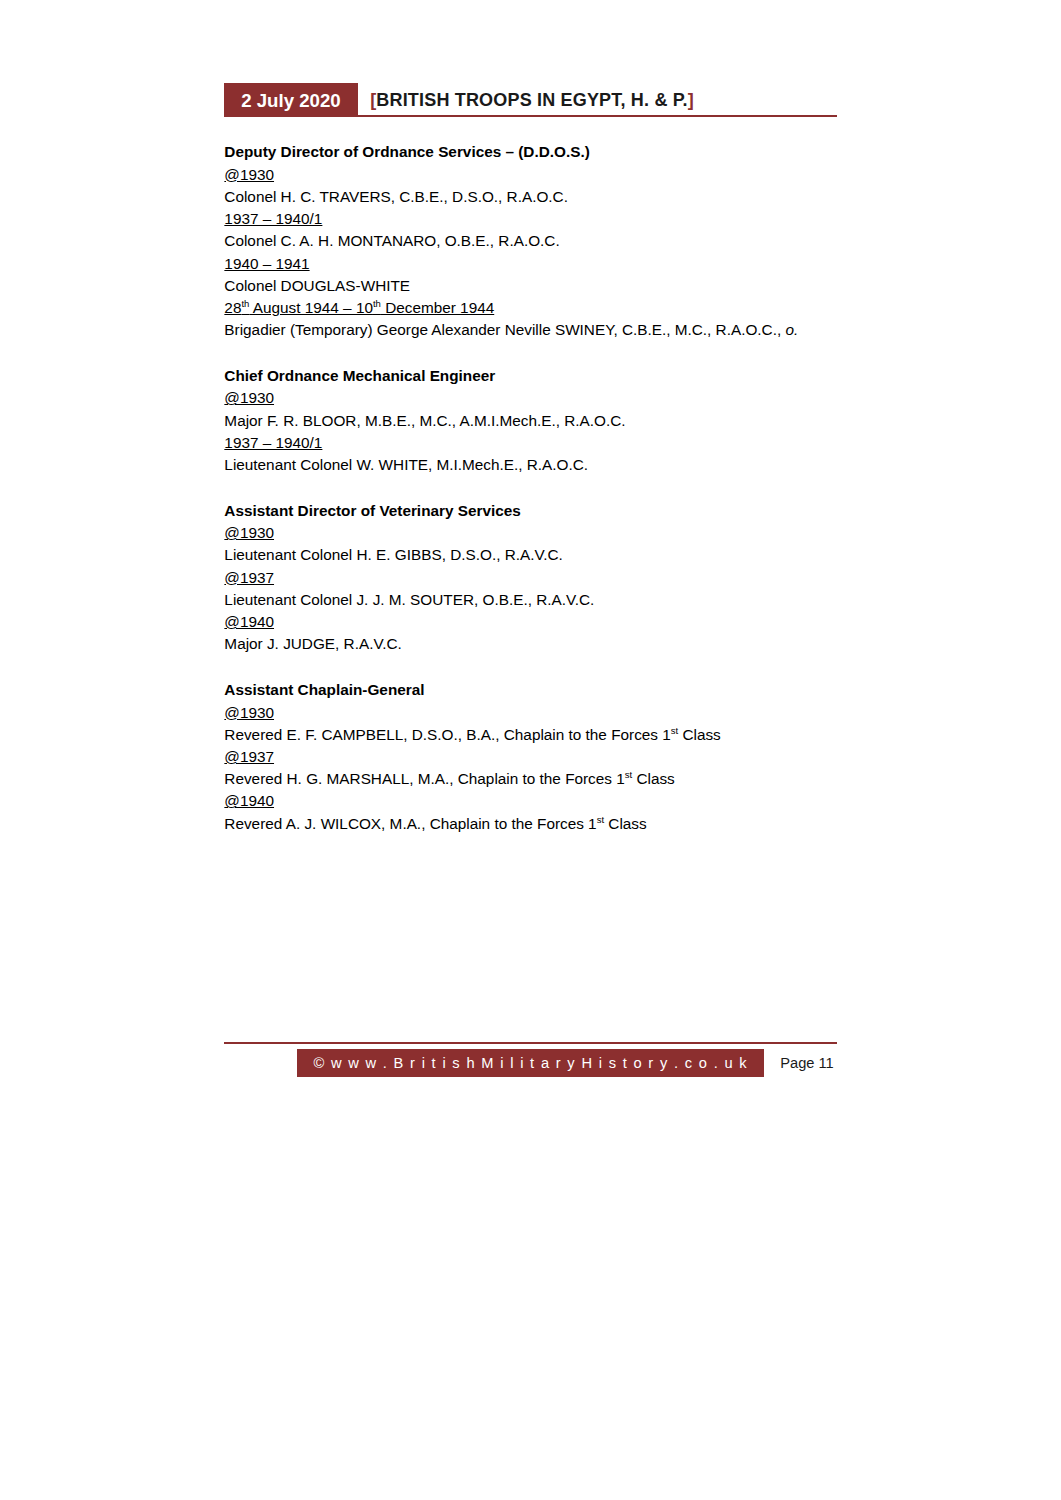2 July 2020
[BRITISH TROOPS IN EGYPT, H. & P.]
Deputy Director of Ordnance Services – (D.D.O.S.)
@1930
Colonel H. C. TRAVERS, C.B.E., D.S.O., R.A.O.C.
1937 – 1940/1
Colonel C. A. H. MONTANARO, O.B.E., R.A.O.C.
1940 – 1941
Colonel DOUGLAS-WHITE
28th August 1944 – 10th December 1944
Brigadier (Temporary) George Alexander Neville SWINEY, C.B.E., M.C., R.A.O.C., o.
Chief Ordnance Mechanical Engineer
@1930
Major F. R. BLOOR, M.B.E., M.C., A.M.I.Mech.E., R.A.O.C.
1937 – 1940/1
Lieutenant Colonel W. WHITE, M.I.Mech.E., R.A.O.C.
Assistant Director of Veterinary Services
@1930
Lieutenant Colonel H. E. GIBBS, D.S.O., R.A.V.C.
@1937
Lieutenant Colonel J. J. M. SOUTER, O.B.E., R.A.V.C.
@1940
Major J. JUDGE, R.A.V.C.
Assistant Chaplain-General
@1930
Revered E. F. CAMPBELL, D.S.O., B.A., Chaplain to the Forces 1st Class
@1937
Revered H. G. MARSHALL, M.A., Chaplain to the Forces 1st Class
@1940
Revered A. J. WILCOX, M.A., Chaplain to the Forces 1st Class
© w w w . B r i t i s h M i l i t a r y H i s t o r y . c o . u k
Page 11